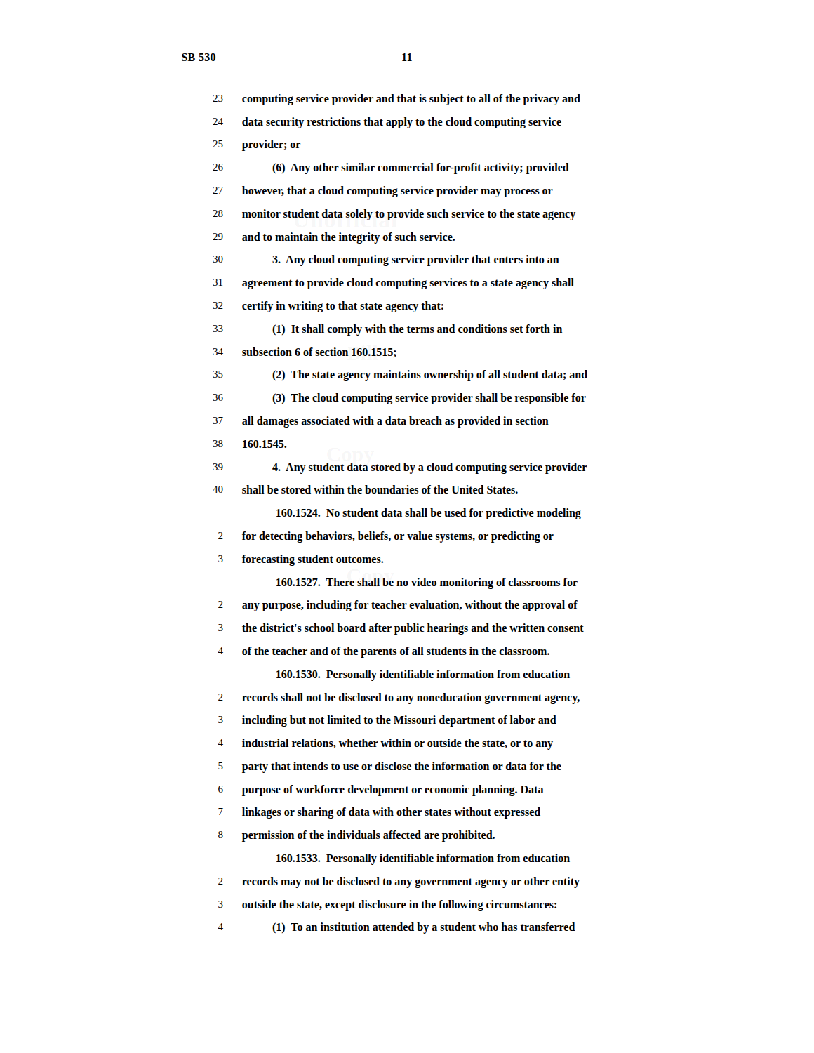Unofficial
Bill
Copy
Copy
SB 530
11
23
computing service provider and that is subject to all of the privacy and
24
data security restrictions that apply to the cloud computing service
25
provider; or
26
(6) Any other similar commercial for-profit activity; provided
27
however, that a cloud computing service provider may process or
28
monitor student data solely to provide such service to the state agency
29
and to maintain the integrity of such service.
30
3. Any cloud computing service provider that enters into an
31
agreement to provide cloud computing services to a state agency shall
32
certify in writing to that state agency that:
33
(1) It shall comply with the terms and conditions set forth in
34
subsection 6 of section 160.1515;
35
(2) The state agency maintains ownership of all student data; and
36
(3) The cloud computing service provider shall be responsible for
37
all damages associated with a data breach as provided in section
38
160.1545.
39
4. Any student data stored by a cloud computing service provider
40
shall be stored within the boundaries of the United States.
160.1524. No student data shall be used for predictive modeling
2
for detecting behaviors, beliefs, or value systems, or predicting or
3
forecasting student outcomes.
160.1527. There shall be no video monitoring of classrooms for
2
any purpose, including for teacher evaluation, without the approval of
3
the district's school board after public hearings and the written consent
4
of the teacher and of the parents of all students in the classroom.
160.1530. Personally identifiable information from education
2
records shall not be disclosed to any noneducation government agency,
3
including but not limited to the Missouri department of labor and
4
industrial relations, whether within or outside the state, or to any
5
party that intends to use or disclose the information or data for the
6
purpose of workforce development or economic planning. Data
7
linkages or sharing of data with other states without expressed
8
permission of the individuals affected are prohibited.
160.1533. Personally identifiable information from education
2
records may not be disclosed to any government agency or other entity
3
outside the state, except disclosure in the following circumstances:
4
(1) To an institution attended by a student who has transferred